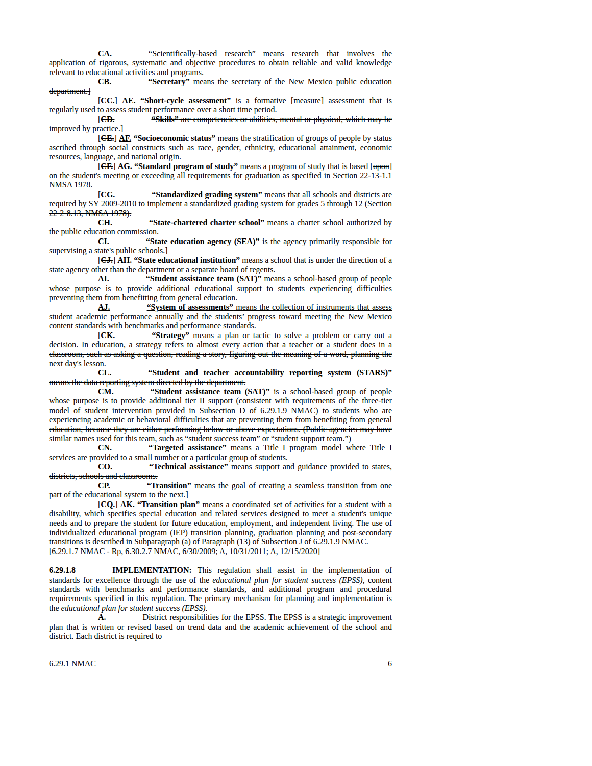CA. “Scientifically-based research” means research that involves the application of rigorous, systematic and objective procedures to obtain reliable and valid knowledge relevant to educational activities and programs.
CB. “Secretary” means the secretary of the New Mexico public education department.]
[CC.] AE. “Short-cycle assessment” is a formative [measure] assessment that is regularly used to assess student performance over a short time period.
[CD. “Skills” are competencies or abilities, mental or physical, which may be improved by practice.]
[CE.] AF. “Socioeconomic status” means the stratification of groups of people by status ascribed through social constructs such as race, gender, ethnicity, educational attainment, economic resources, language, and national origin.
[CF.] AG. “Standard program of study” means a program of study that is based [upon] on the student's meeting or exceeding all requirements for graduation as specified in Section 22-13-1.1 NMSA 1978.
[CG. “Standardized grading system” means that all schools and districts are required by SY 2009-2010 to implement a standardized grading system for grades 5 through 12 (Section 22-2-8.13, NMSA 1978).
CH. “State-chartered charter school” means a charter school authorized by the public education commission.
CI. “State education agency (SEA)” is the agency primarily responsible for supervising a state's public schools.]
[CJ.] AH. “State educational institution” means a school that is under the direction of a state agency other than the department or a separate board of regents.
AI. “Student assistance team (SAT)” means a school-based group of people whose purpose is to provide additional educational support to students experiencing difficulties preventing them from benefitting from general education.
AJ. “System of assessments” means the collection of instruments that assess student academic performance annually and the students’ progress toward meeting the New Mexico content standards with benchmarks and performance standards.
[CK. “Strategy” means a plan or tactic to solve a problem or carry out a decision. In education, a strategy refers to almost every action that a teacher or a student does in a classroom, such as asking a question, reading a story, figuring out the meaning of a word, planning the next day's lesson.
CL. “Student and teacher accountability reporting system (STARS)” means the data reporting system directed by the department.
CM. “Student assistance team (SAT)” is a school-based group of people whose purpose is to provide additional tier II support (consistent with requirements of the three-tier model of student intervention provided in Subsection D of 6.29.1.9 NMAC) to students who are experiencing academic or behavioral difficulties that are preventing them from benefiting from general education, because they are either performing below or above expectations. (Public agencies may have similar names used for this team, such as “student success team” or “student support team.”)
CN. “Targeted assistance” means a Title I program model where Title I services are provided to a small number or a particular group of students.
CO. “Technical assistance” means support and guidance provided to states, districts, schools and classrooms.
CP. “Transition” means the goal of creating a seamless transition from one part of the educational system to the next.]
[CQ.] AK. “Transition plan” means a coordinated set of activities for a student with a disability, which specifies special education and related services designed to meet a student's unique needs and to prepare the student for future education, employment, and independent living. The use of individualized educational program (IEP) transition planning, graduation planning and post-secondary transitions is described in Subparagraph (a) of Paragraph (13) of Subsection J of 6.29.1.9 NMAC.
[6.29.1.7 NMAC - Rp, 6.30.2.7 NMAC, 6/30/2009; A, 10/31/2011; A, 12/15/2020]
6.29.1.8 IMPLEMENTATION: This regulation shall assist in the implementation of standards for excellence through the use of the educational plan for student success (EPSS), content standards with benchmarks and performance standards, and additional program and procedural requirements specified in this regulation. The primary mechanism for planning and implementation is the educational plan for student success (EPSS).
A. District responsibilities for the EPSS. The EPSS is a strategic improvement plan that is written or revised based on trend data and the academic achievement of the school and district. Each district is required to
6.29.1 NMAC 6